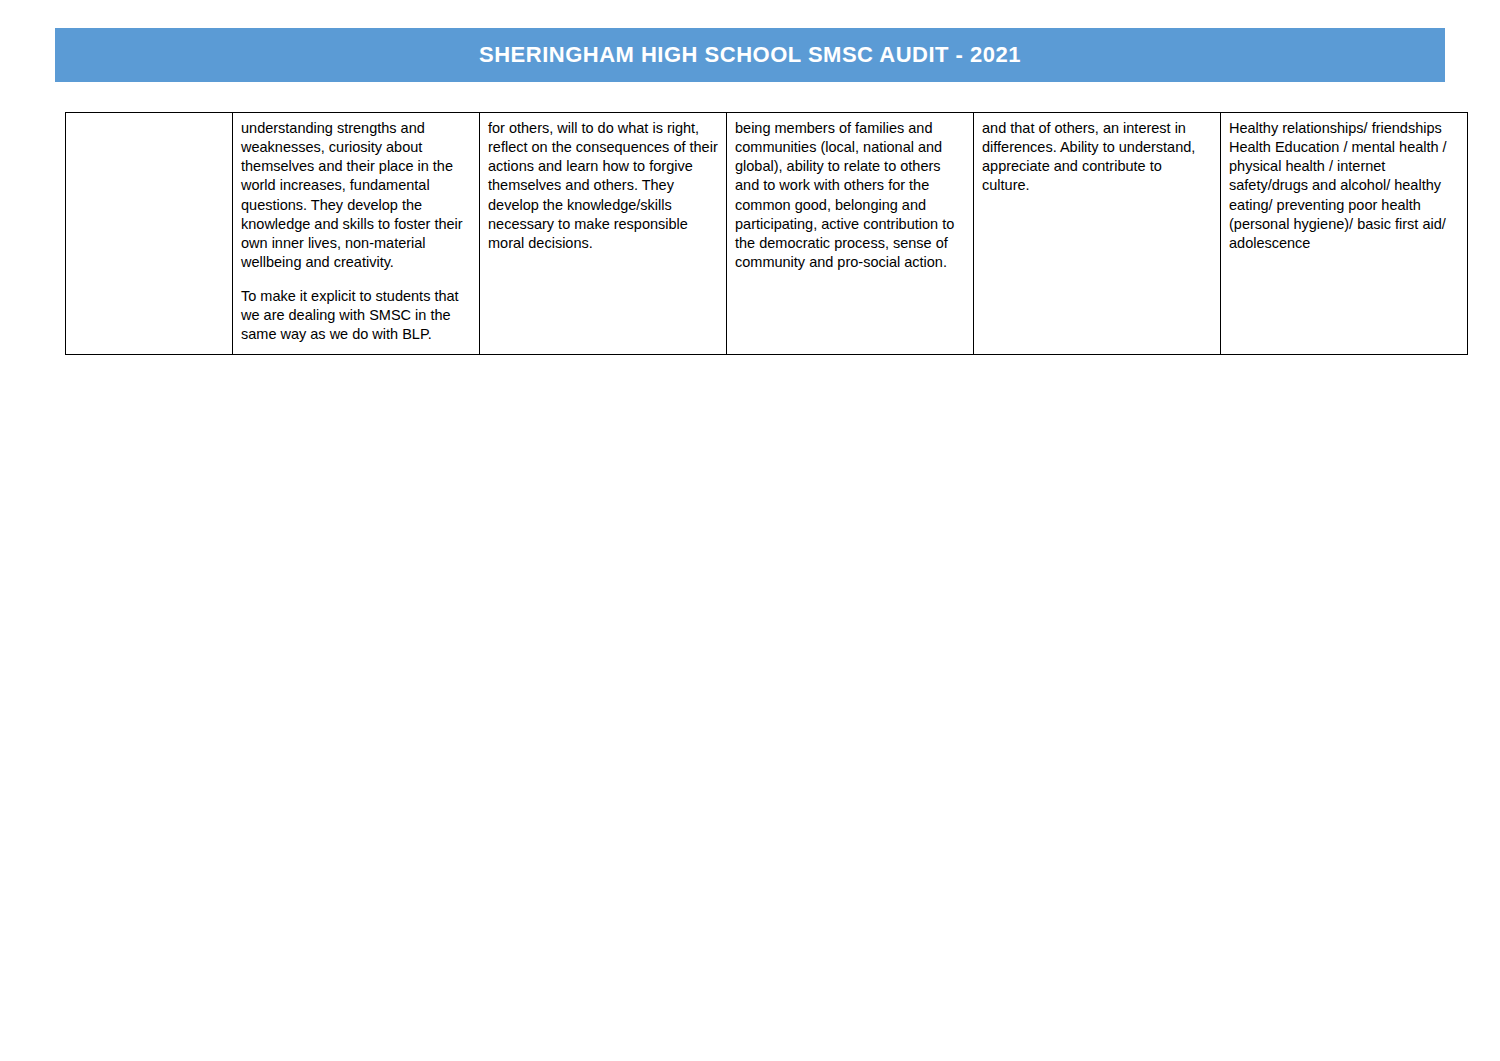SHERINGHAM HIGH SCHOOL SMSC AUDIT - 2021
| | understanding strengths and weaknesses, curiosity about themselves and their place in the world increases, fundamental questions. They develop the knowledge and skills to foster their own inner lives, non-material wellbeing and creativity. To make it explicit to students that we are dealing with SMSC in the same way as we do with BLP. | for others, will to do what is right, reflect on the consequences of their actions and learn how to forgive themselves and others. They develop the knowledge/skills necessary to make responsible moral decisions. | being members of families and communities (local, national and global), ability to relate to others and to work with others for the common good, belonging and participating, active contribution to the democratic process, sense of community and pro-social action. | and that of others, an interest in differences. Ability to understand, appreciate and contribute to culture. | Healthy relationships/ friendships Health Education / mental health / physical health / internet safety/drugs and alcohol/ healthy eating/ preventing poor health (personal hygiene)/ basic first aid/ adolescence |